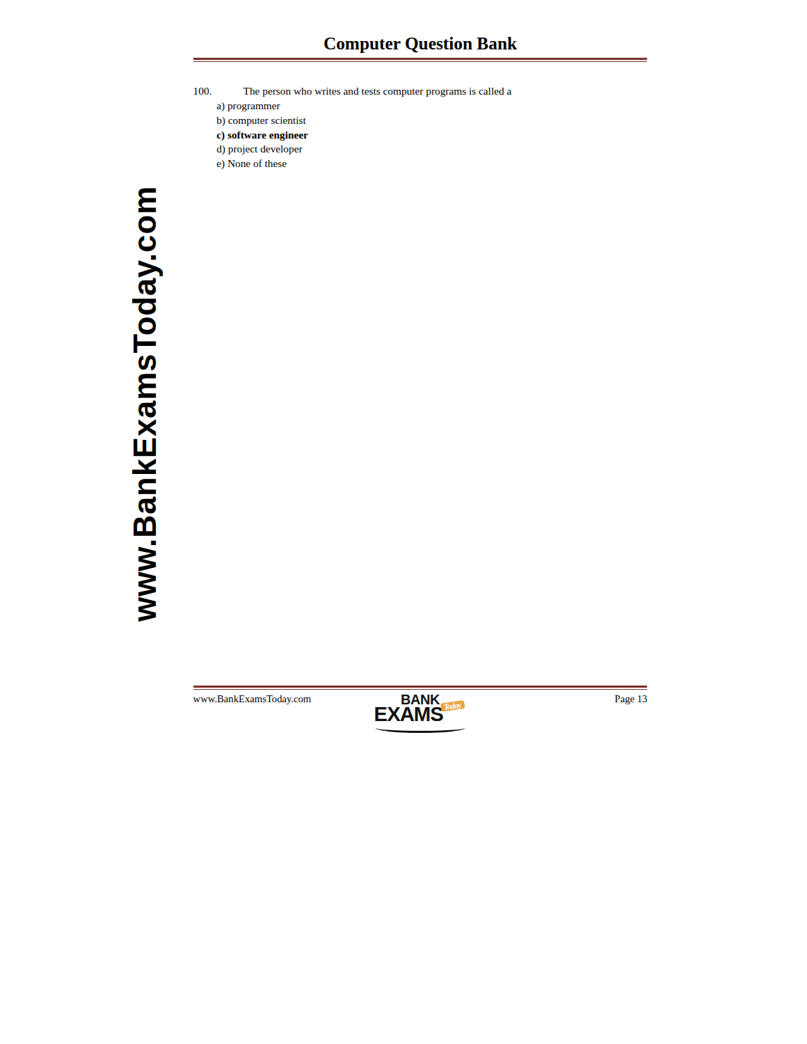www.BankExamsToday.com
Computer Question Bank
100. The person who writes and tests computer programs is called a
a) programmer
b) computer scientist
c) software engineer
d) project developer
e) None of these
www.BankExamsToday.com Page 13
BANK
EXAMSToday